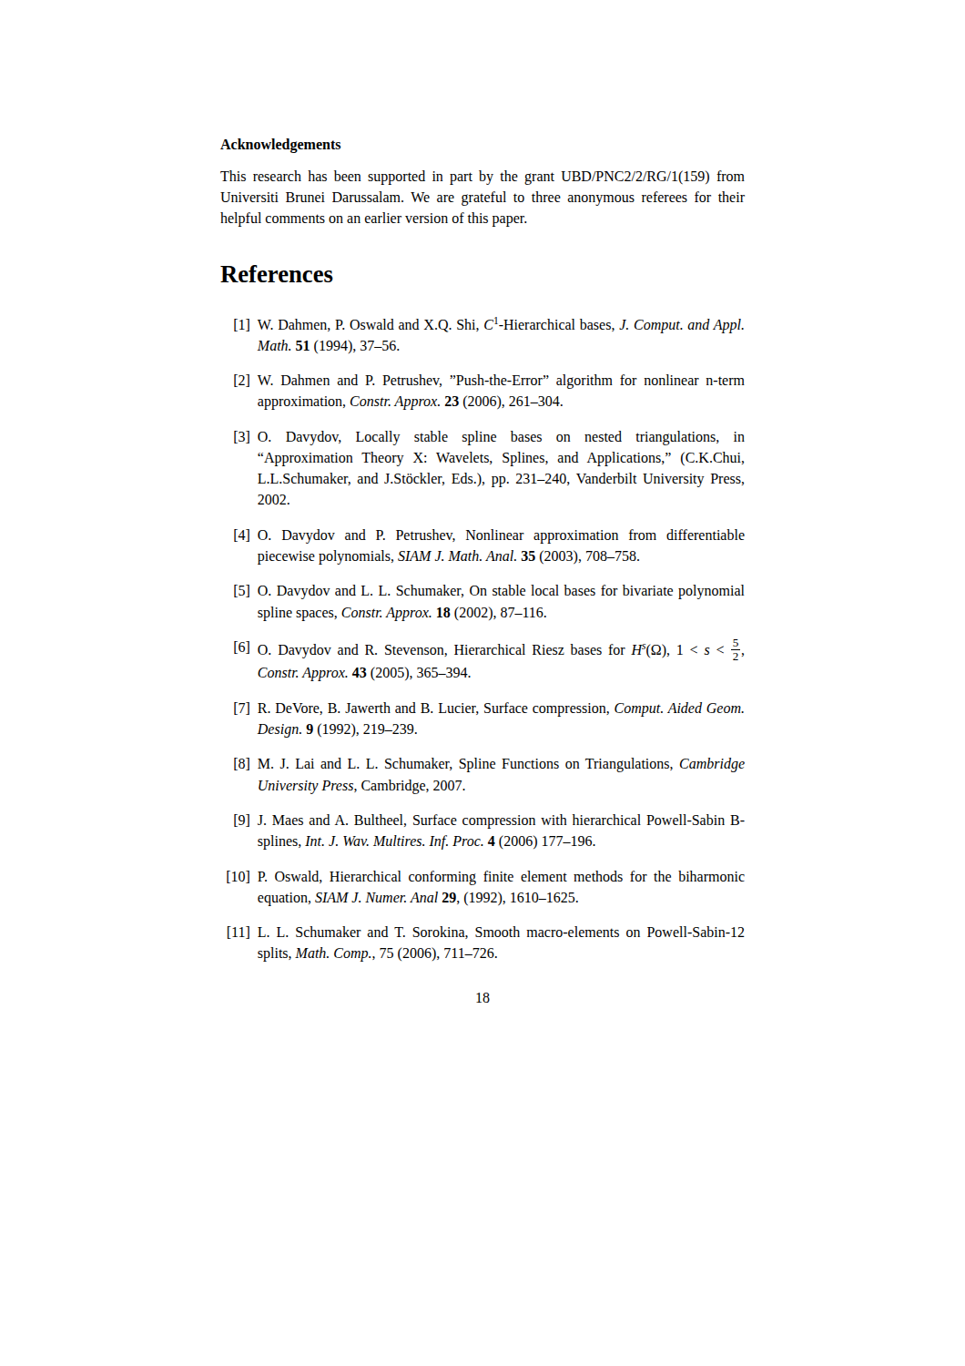Acknowledgements
This research has been supported in part by the grant UBD/PNC2/2/RG/1(159) from Universiti Brunei Darussalam. We are grateful to three anonymous referees for their helpful comments on an earlier version of this paper.
References
[1] W. Dahmen, P. Oswald and X.Q. Shi, C1-Hierarchical bases, J. Comput. and Appl. Math. 51 (1994), 37–56.
[2] W. Dahmen and P. Petrushev, ”Push-the-Error” algorithm for nonlinear n-term approximation, Constr. Approx. 23 (2006), 261–304.
[3] O. Davydov, Locally stable spline bases on nested triangulations, in “Approximation Theory X: Wavelets, Splines, and Applications,” (C.K.Chui, L.L.Schumaker, and J.Stöckler, Eds.), pp. 231–240, Vanderbilt University Press, 2002.
[4] O. Davydov and P. Petrushev, Nonlinear approximation from differentiable piecewise polynomials, SIAM J. Math. Anal. 35 (2003), 708–758.
[5] O. Davydov and L. L. Schumaker, On stable local bases for bivariate polynomial spline spaces, Constr. Approx. 18 (2002), 87–116.
[6] O. Davydov and R. Stevenson, Hierarchical Riesz bases for Hs(Ω), 1 < s < 52, Constr. Approx. 43 (2005), 365–394.
[7] R. DeVore, B. Jawerth and B. Lucier, Surface compression, Comput. Aided Geom. Design. 9 (1992), 219–239.
[8] M. J. Lai and L. L. Schumaker, Spline Functions on Triangulations, Cambridge University Press, Cambridge, 2007.
[9] J. Maes and A. Bultheel, Surface compression with hierarchical Powell-Sabin B-splines, Int. J. Wav. Multires. Inf. Proc. 4 (2006) 177–196.
[10] P. Oswald, Hierarchical conforming finite element methods for the biharmonic equation, SIAM J. Numer. Anal 29, (1992), 1610–1625.
[11] L. L. Schumaker and T. Sorokina, Smooth macro-elements on Powell-Sabin-12 splits, Math. Comp., 75 (2006), 711–726.
18